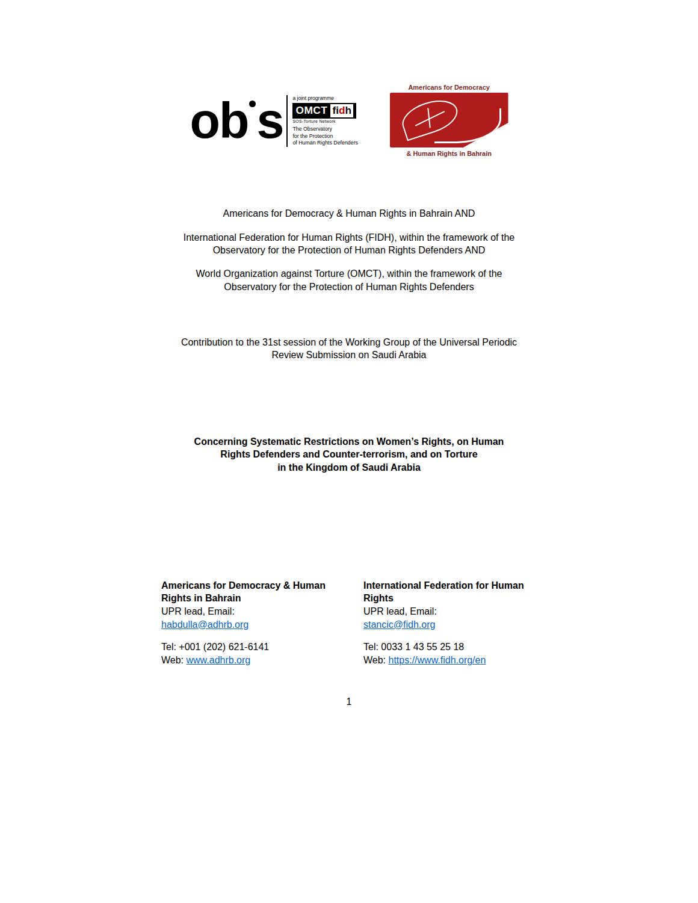ob s
a joint programme
OMCT fidh
SOS-Torture Network
The Observatory
for the Protection
of Human Rights Defenders
Americans for Democracy
& Human Rights in Bahrain
Americans for Democracy & Human Rights in Bahrain AND
International Federation for Human Rights (FIDH), within the framework of the Observatory for the Protection of Human Rights Defenders AND
World Organization against Torture (OMCT), within the framework of the Observatory for the Protection of Human Rights Defenders
Contribution to the 31st session of the Working Group of the Universal Periodic Review Submission on Saudi Arabia
Concerning Systematic Restrictions on Women’s Rights, on Human Rights Defenders and Counter-terrorism, and on Torture
in the Kingdom of Saudi Arabia
Americans for Democracy & Human Rights in Bahrain
UPR lead, Email:
habdulla@adhrb.org
Tel: +001 (202) 621-6141
Web: www.adhrb.org
International Federation for Human Rights
UPR lead, Email:
stancic@fidh.org
Tel: 0033 1 43 55 25 18
Web: https://www.fidh.org/en
1